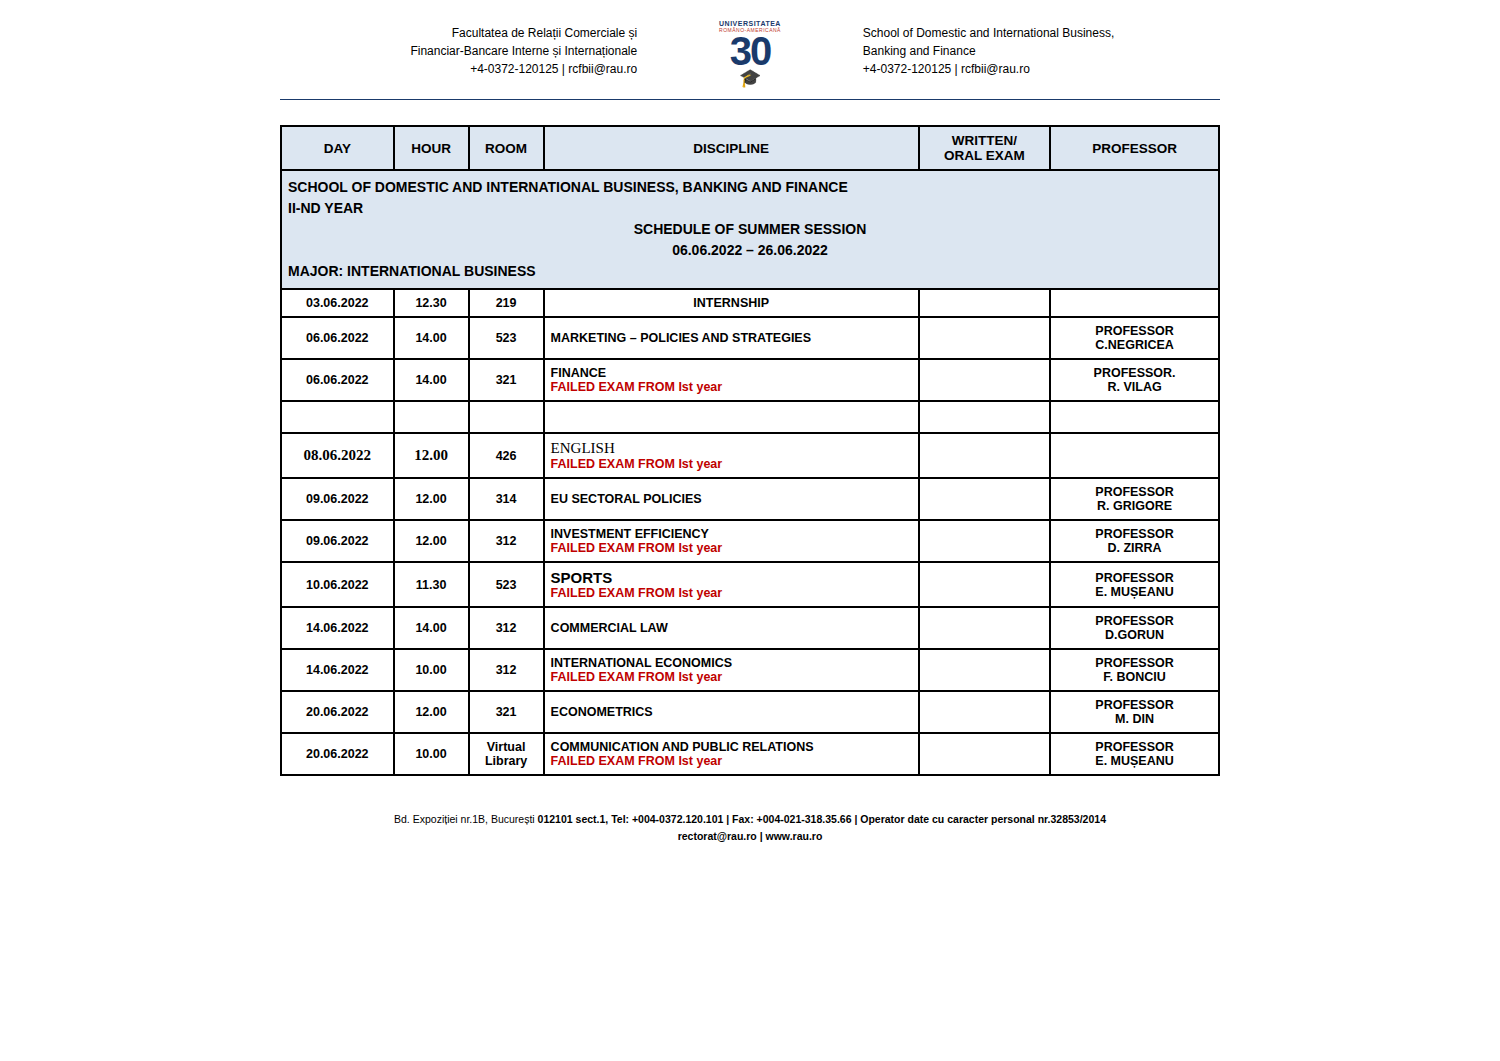Facultatea de Relații Comerciale și
Financiar-Bancare Interne și Internaționale
+4-0372-120125 | rcfbii@rau.ro
UNIVERSITATEA
ROMÂNO-AMERICANĂ
30
🎓
School of Domestic and International Business,
Banking and Finance
+4-0372-120125 | rcfbii@rau.ro
| SCHOOL OF DOMESTIC AND INTERNATIONAL BUSINESS, BANKING AND FINANCE II-ND YEAR SCHEDULE OF SUMMER SESSION 06.06.2022 – 26.06.2022 MAJOR: INTERNATIONAL BUSINESS |
| DAY | HOUR | ROOM | DISCIPLINE | WRITTEN/ ORAL EXAM | PROFESSOR |
| 03.06.2022 | 12.30 | 219 | INTERNSHIP | | |
| 06.06.2022 | 14.00 | 523 | MARKETING – POLICIES AND STRATEGIES | | PROFESSOR C.NEGRICEA |
| 06.06.2022 | 14.00 | 321 | FINANCE FAILED EXAM FROM Ist year | | PROFESSOR. R. VILAG |
| 08.06.2022 | 12.00 | 426 | ENGLISH FAILED EXAM FROM Ist year | | |
| 09.06.2022 | 12.00 | 314 | EU SECTORAL POLICIES | | PROFESSOR R. GRIGORE |
| 09.06.2022 | 12.00 | 312 | INVESTMENT EFFICIENCY FAILED EXAM FROM Ist year | | PROFESSOR D. ZIRRA |
| 10.06.2022 | 11.30 | 523 | SPORTS FAILED EXAM FROM Ist year | | PROFESSOR E. MUȘEANU |
| 14.06.2022 | 14.00 | 312 | COMMERCIAL LAW | | PROFESSOR D.GORUN |
| 14.06.2022 | 10.00 | 312 | INTERNATIONAL ECONOMICS FAILED EXAM FROM Ist year | | PROFESSOR F. BONCIU |
| 20.06.2022 | 12.00 | 321 | ECONOMETRICS | | PROFESSOR M. DIN |
| 20.06.2022 | 10.00 | Virtual Library | COMMUNICATION AND PUBLIC RELATIONS FAILED EXAM FROM Ist year | | PROFESSOR E. MUȘEANU |
Bd. Expoziției nr.1B, București 012101 sect.1, Tel: +004-0372.120.101 | Fax: +004-021-318.35.66 | Operator date cu caracter personal nr.32853/2014
rectorat@rau.ro | www.rau.ro